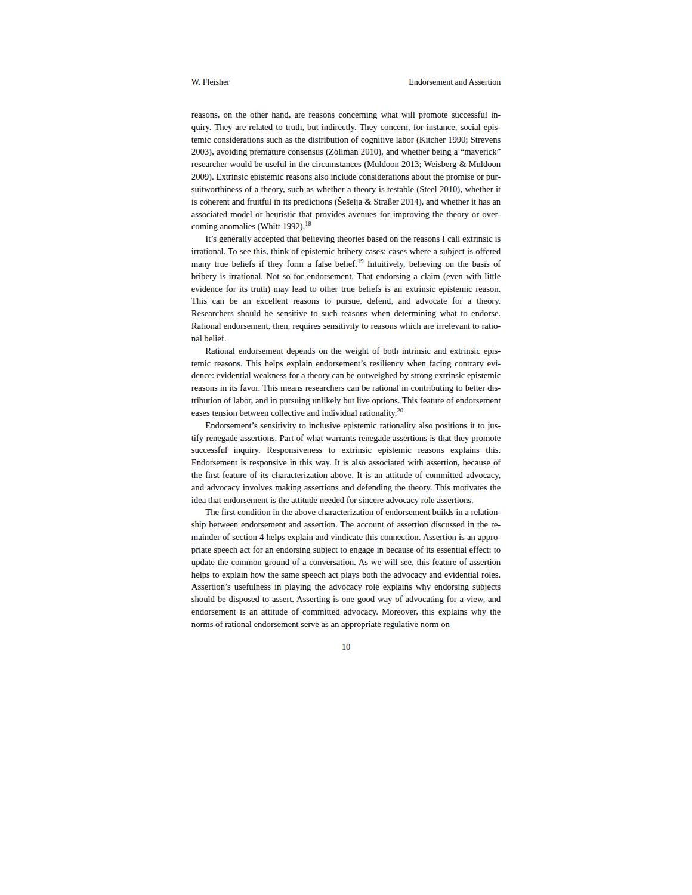W. Fleisher
Endorsement and Assertion
reasons, on the other hand, are reasons concerning what will promote successful inquiry. They are related to truth, but indirectly. They concern, for instance, social epistemic considerations such as the distribution of cognitive labor (Kitcher 1990; Strevens 2003), avoiding premature consensus (Zollman 2010), and whether being a “maverick” researcher would be useful in the circumstances (Muldoon 2013; Weisberg & Muldoon 2009). Extrinsic epistemic reasons also include considerations about the promise or pursuitworthiness of a theory, such as whether a theory is testable (Steel 2010), whether it is coherent and fruitful in its predictions (Šešelja & Straßer 2014), and whether it has an associated model or heuristic that provides avenues for improving the theory or overcoming anomalies (Whitt 1992).18
It’s generally accepted that believing theories based on the reasons I call extrinsic is irrational. To see this, think of epistemic bribery cases: cases where a subject is offered many true beliefs if they form a false belief.19 Intuitively, believing on the basis of bribery is irrational. Not so for endorsement. That endorsing a claim (even with little evidence for its truth) may lead to other true beliefs is an extrinsic epistemic reason. This can be an excellent reasons to pursue, defend, and advocate for a theory. Researchers should be sensitive to such reasons when determining what to endorse. Rational endorsement, then, requires sensitivity to reasons which are irrelevant to rational belief.
Rational endorsement depends on the weight of both intrinsic and extrinsic epistemic reasons. This helps explain endorsement’s resiliency when facing contrary evidence: evidential weakness for a theory can be outweighed by strong extrinsic epistemic reasons in its favor. This means researchers can be rational in contributing to better distribution of labor, and in pursuing unlikely but live options. This feature of endorsement eases tension between collective and individual rationality.20
Endorsement’s sensitivity to inclusive epistemic rationality also positions it to justify renegade assertions. Part of what warrants renegade assertions is that they promote successful inquiry. Responsiveness to extrinsic epistemic reasons explains this. Endorsement is responsive in this way. It is also associated with assertion, because of the first feature of its characterization above. It is an attitude of committed advocacy, and advocacy involves making assertions and defending the theory. This motivates the idea that endorsement is the attitude needed for sincere advocacy role assertions.
The first condition in the above characterization of endorsement builds in a relationship between endorsement and assertion. The account of assertion discussed in the remainder of section 4 helps explain and vindicate this connection. Assertion is an appropriate speech act for an endorsing subject to engage in because of its essential effect: to update the common ground of a conversation. As we will see, this feature of assertion helps to explain how the same speech act plays both the advocacy and evidential roles. Assertion’s usefulness in playing the advocacy role explains why endorsing subjects should be disposed to assert. Asserting is one good way of advocating for a view, and endorsement is an attitude of committed advocacy. Moreover, this explains why the norms of rational endorsement serve as an appropriate regulative norm on
10